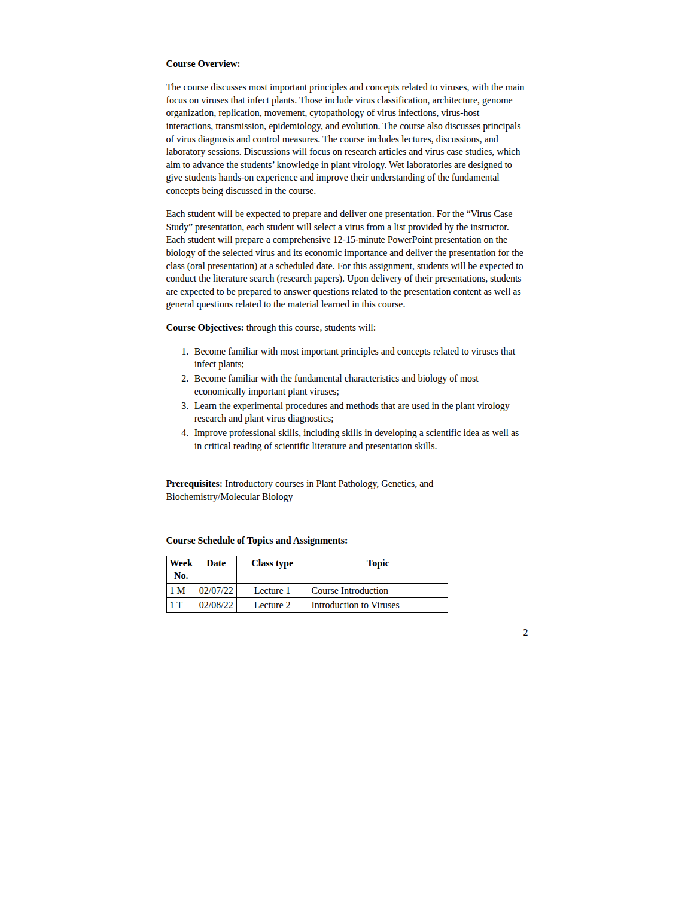Course Overview:
The course discusses most important principles and concepts related to viruses, with the main focus on viruses that infect plants. Those include virus classification, architecture, genome organization, replication, movement, cytopathology of virus infections, virus-host interactions, transmission, epidemiology, and evolution. The course also discusses principals of virus diagnosis and control measures. The course includes lectures, discussions, and laboratory sessions. Discussions will focus on research articles and virus case studies, which aim to advance the students’ knowledge in plant virology. Wet laboratories are designed to give students hands-on experience and improve their understanding of the fundamental concepts being discussed in the course.
Each student will be expected to prepare and deliver one presentation. For the “Virus Case Study” presentation, each student will select a virus from a list provided by the instructor. Each student will prepare a comprehensive 12-15-minute PowerPoint presentation on the biology of the selected virus and its economic importance and deliver the presentation for the class (oral presentation) at a scheduled date. For this assignment, students will be expected to conduct the literature search (research papers). Upon delivery of their presentations, students are expected to be prepared to answer questions related to the presentation content as well as general questions related to the material learned in this course.
Course Objectives: through this course, students will:
Become familiar with most important principles and concepts related to viruses that infect plants;
Become familiar with the fundamental characteristics and biology of most economically important plant viruses;
Learn the experimental procedures and methods that are used in the plant virology research and plant virus diagnostics;
Improve professional skills, including skills in developing a scientific idea as well as in critical reading of scientific literature and presentation skills.
Prerequisites: Introductory courses in Plant Pathology, Genetics, and Biochemistry/Molecular Biology
Course Schedule of Topics and Assignments:
| Week No. | Date | Class type | Topic |
| --- | --- | --- | --- |
| 1 M | 02/07/22 | Lecture 1 | Course Introduction |
| 1 T | 02/08/22 | Lecture 2 | Introduction to Viruses |
2